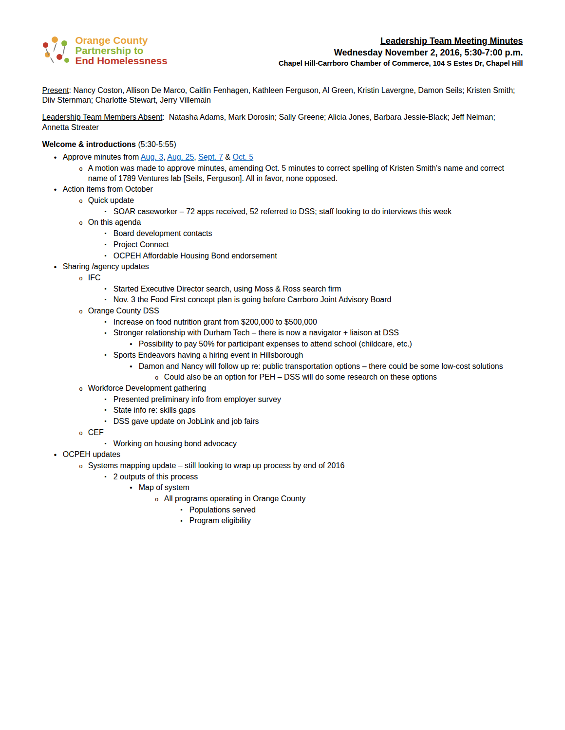Orange County
Partnership to
End Homelessness
Leadership Team Meeting Minutes
Wednesday November 2, 2016, 5:30-7:00 p.m.
Chapel Hill-Carrboro Chamber of Commerce, 104 S Estes Dr, Chapel Hill
Present: Nancy Coston, Allison De Marco, Caitlin Fenhagen, Kathleen Ferguson, Al Green, Kristin Lavergne, Damon Seils; Kristen Smith; Diiv Sternman; Charlotte Stewart, Jerry Villemain
Leadership Team Members Absent: Natasha Adams, Mark Dorosin; Sally Greene; Alicia Jones, Barbara Jessie-Black; Jeff Neiman; Annetta Streater
Welcome & introductions (5:30-5:55)
Approve minutes from Aug. 3, Aug. 25, Sept. 7 & Oct. 5
A motion was made to approve minutes, amending Oct. 5 minutes to correct spelling of Kristen Smith's name and correct name of 1789 Ventures lab [Seils, Ferguson]. All in favor, none opposed.
Action items from October
Quick update
SOAR caseworker – 72 apps received, 52 referred to DSS; staff looking to do interviews this week
On this agenda
Board development contacts
Project Connect
OCPEH Affordable Housing Bond endorsement
Sharing /agency updates
IFC
Started Executive Director search, using Moss & Ross search firm
Nov. 3 the Food First concept plan is going before Carrboro Joint Advisory Board
Orange County DSS
Increase on food nutrition grant from $200,000 to $500,000
Stronger relationship with Durham Tech – there is now a navigator + liaison at DSS
Possibility to pay 50% for participant expenses to attend school (childcare, etc.)
Sports Endeavors having a hiring event in Hillsborough
Damon and Nancy will follow up re: public transportation options – there could be some low-cost solutions
Could also be an option for PEH – DSS will do some research on these options
Workforce Development gathering
Presented preliminary info from employer survey
State info re: skills gaps
DSS gave update on JobLink and job fairs
CEF
Working on housing bond advocacy
OCPEH updates
Systems mapping update – still looking to wrap up process by end of 2016
2 outputs of this process
Map of system
All programs operating in Orange County
Populations served
Program eligibility